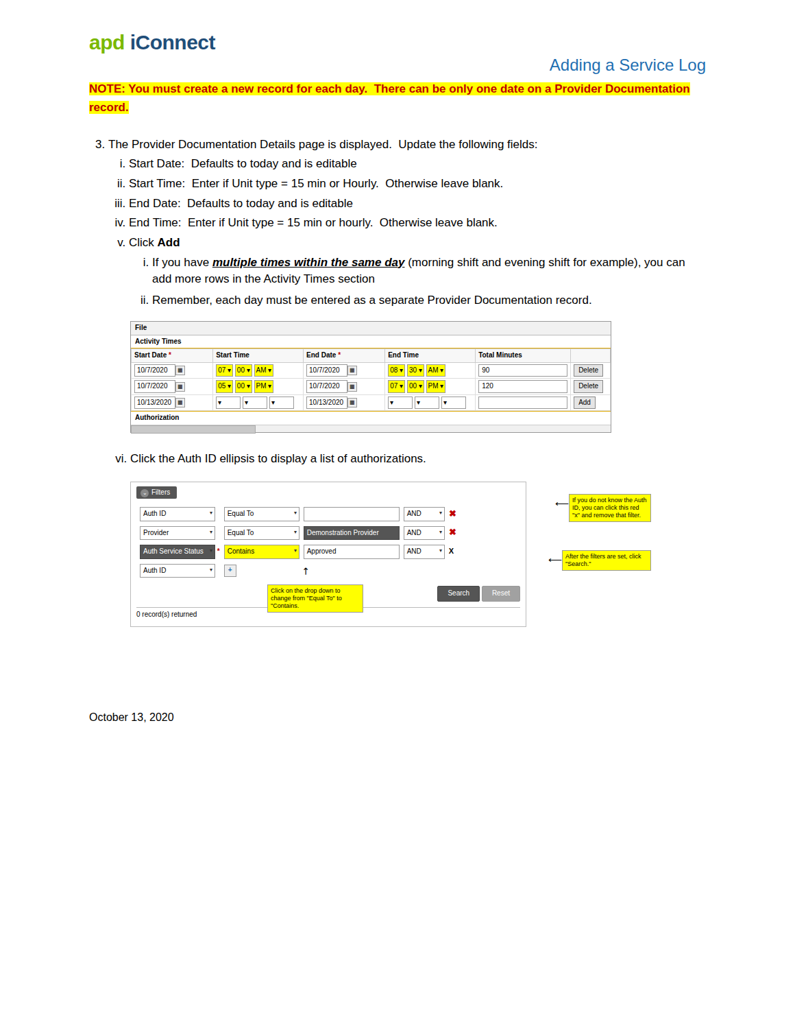apd iConnect
Adding a Service Log
NOTE: You must create a new record for each day. There can be only one date on a Provider Documentation record.
The Provider Documentation Details page is displayed. Update the following fields:
Start Date: Defaults to today and is editable
Start Time: Enter if Unit type = 15 min or Hourly. Otherwise leave blank.
End Date: Defaults to today and is editable
End Time: Enter if Unit type = 15 min or hourly. Otherwise leave blank.
Click Add
If you have multiple times within the same day (morning shift and evening shift for example), you can add more rows in the Activity Times section
Remember, each day must be entered as a separate Provider Documentation record.
File
Activity Times
| Start Date * | Start Time | End Date * | End Time | Total Minutes | |
| --- | --- | --- | --- | --- | --- |
| 10/7/2020 ▦ | 07 ▾ 00 ▾ AM ▾ | 10/7/2020 ▦ | 08 ▾ 30 ▾ AM ▾ | 90 | Delete |
| 10/7/2020 ▦ | 05 ▾ 00 ▾ PM ▾ | 10/7/2020 ▦ | 07 ▾ 00 ▾ PM ▾ | 120 | Delete |
| 10/13/2020 ▦ | ▾ ▾ ▾ | 10/13/2020 ▦ | ▾ ▾ ▾ | | Add |
Authorization
Click the Auth ID ellipsis to display a list of authorizations.
⌄Filters
| Auth ID | Equal To | | AND | ✖ |
| Provider | Equal To | Demonstration Provider | AND | ✖ |
| Auth Service Status * | Contains | Approved | AND | X |
| Auth ID | + | | | |
Search Reset
0 record(s) returned
If you do not know the Auth ID, you can click this red "x" and remove that filter.
⟵
After the filters are set, click "Search."
⟵
Click on the drop down to change from "Equal To" to "Contains.
↗
October 13, 2020